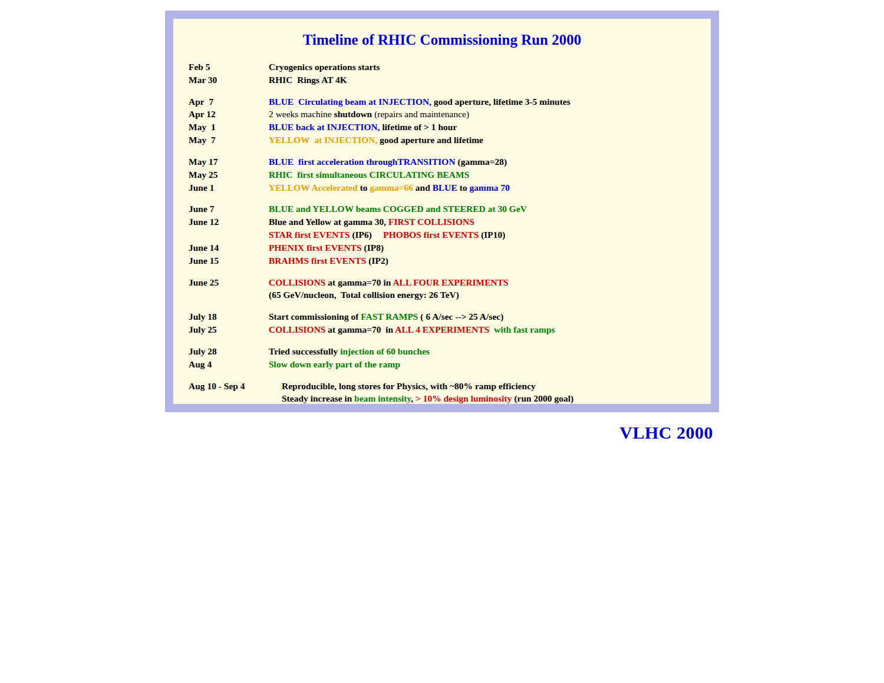Timeline of RHIC Commissioning Run 2000
| Feb 5 | Cryogenics operations starts |
| Mar 30 | RHIC Rings AT 4K |
| Apr 7 | BLUE Circulating beam at INJECTION, good aperture, lifetime 3-5 minutes |
| Apr 12 | 2 weeks machine shutdown (repairs and maintenance) |
| May 1 | BLUE back at INJECTION, lifetime of > 1 hour |
| May 7 | YELLOW at INJECTION, good aperture and lifetime |
| May 17 | BLUE first acceleration throughTRANSITION (gamma=28) |
| May 25 | RHIC first simultaneous CIRCULATING BEAMS |
| June 1 | YELLOW Accelerated to gamma=66 and BLUE to gamma 70 |
| June 7 | BLUE and YELLOW beams COGGED and STEERED at 30 GeV |
| June 12 | Blue and Yellow at gamma 30, FIRST COLLISIONS |
| | STAR first EVENTS (IP6) PHOBOS first EVENTS (IP10) |
| June 14 | PHENIX first EVENTS (IP8) |
| June 15 | BRAHMS first EVENTS (IP2) |
| June 25 | COLLISIONS at gamma=70 in ALL FOUR EXPERIMENTS |
| | (65 GeV/nucleon, Total collision energy: 26 TeV) |
| July 18 | Start commissioning of FAST RAMPS ( 6 A/sec --> 25 A/sec) |
| July 25 | COLLISIONS at gamma=70 in ALL 4 EXPERIMENTS with fast ramps |
| July 28 | Tried successfully injection of 60 bunches |
| Aug 4 | Slow down early part of the ramp |
| Aug 10 - Sep 4 | Reproducible, long stores for Physics, with ~80% ramp efficiency |
| | Steady increase in beam intensity , > 10% design luminosity (run 2000 goal) |
VLHC 2000